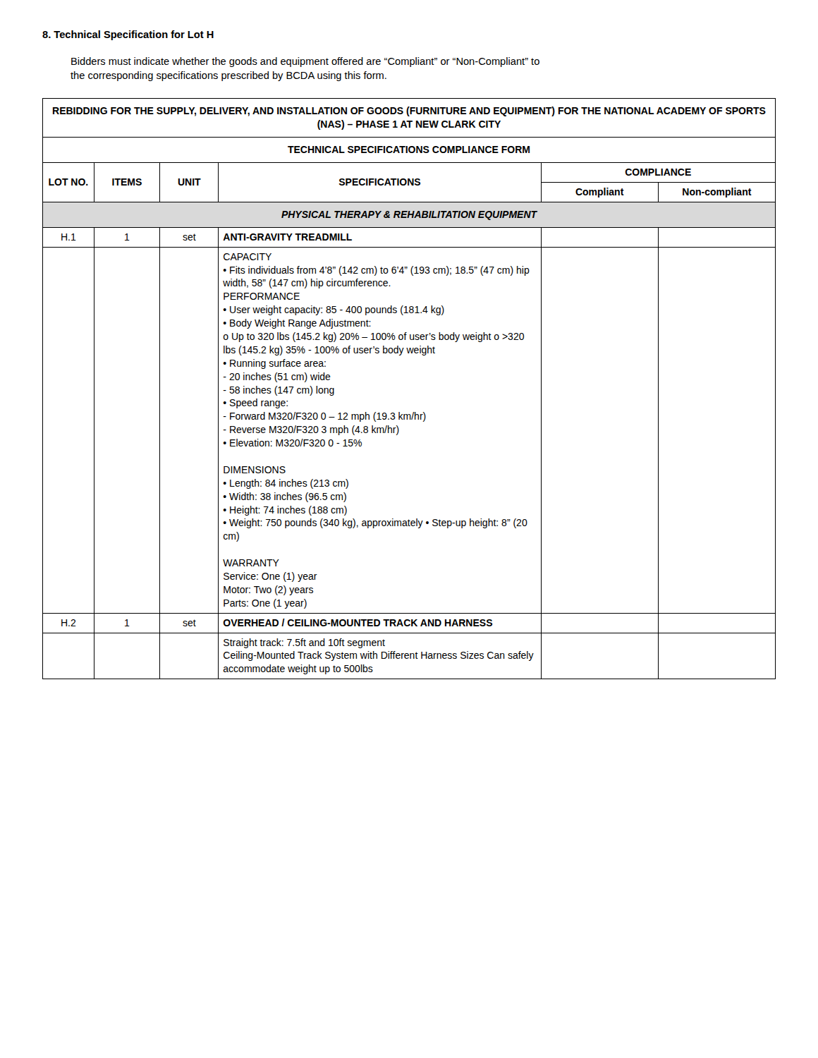8. Technical Specification for Lot H
Bidders must indicate whether the goods and equipment offered are “Compliant” or “Non-Compliant” to the corresponding specifications prescribed by BCDA using this form.
| REBIDDING FOR THE SUPPLY, DELIVERY, AND INSTALLATION OF GOODS (FURNITURE AND EQUIPMENT) FOR THE NATIONAL ACADEMY OF SPORTS (NAS) – PHASE 1 AT NEW CLARK CITY |
| TECHNICAL SPECIFICATIONS COMPLIANCE FORM |
| LOT NO. | ITEMS | UNIT | SPECIFICATIONS | COMPLIANCE |
| Compliant | Non-compliant |
| PHYSICAL THERAPY & REHABILITATION EQUIPMENT |
| H.1 | 1 | set | ANTI-GRAVITY TREADMILL | | |
| | | | CAPACITY • Fits individuals from 4’8” (142 cm) to 6’4” (193 cm); 18.5” (47 cm) hip width, 58” (147 cm) hip circumference. PERFORMANCE • User weight capacity: 85 - 400 pounds (181.4 kg) • Body Weight Range Adjustment: o Up to 320 lbs (145.2 kg) 20% – 100% of user’s body weight o >320 lbs (145.2 kg) 35% - 100% of user’s body weight • Running surface area: - 20 inches (51 cm) wide - 58 inches (147 cm) long • Speed range: - Forward M320/F320 0 – 12 mph (19.3 km/hr) - Reverse M320/F320 3 mph (4.8 km/hr) • Elevation: M320/F320 0 - 15% DIMENSIONS • Length: 84 inches (213 cm) • Width: 38 inches (96.5 cm) • Height: 74 inches (188 cm) • Weight: 750 pounds (340 kg), approximately • Step-up height: 8” (20 cm) WARRANTY Service: One (1) year Motor: Two (2) years Parts: One (1 year) | | |
| H.2 | 1 | set | OVERHEAD / CEILING-MOUNTED TRACK AND HARNESS | | |
| | | | Straight track: 7.5ft and 10ft segment Ceiling-Mounted Track System with Different Harness Sizes Can safely accommodate weight up to 500lbs | | |